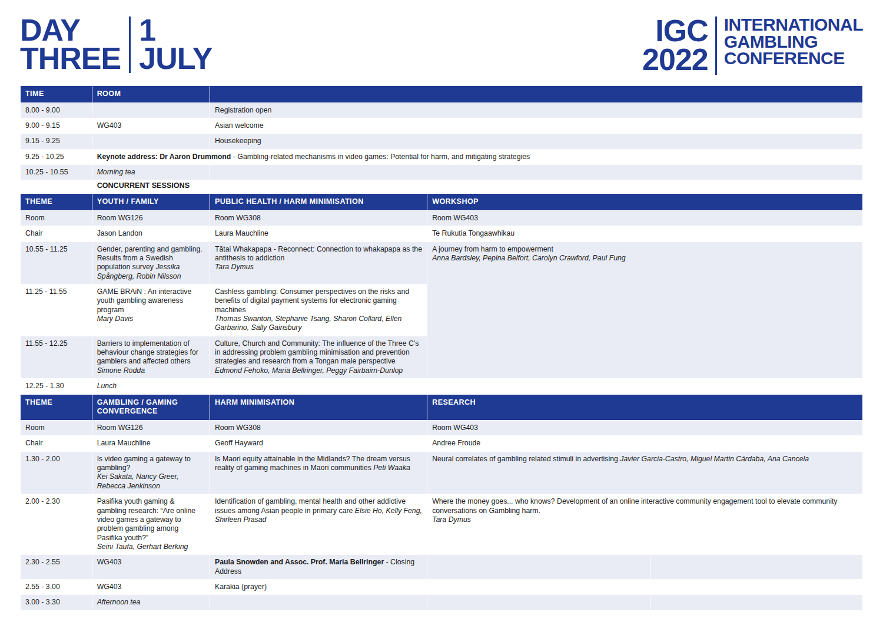DAY
THREE
1
JULY
IGC2022
INTERNATIONAL
GAMBLING
CONFERENCE
| TIME | ROOM | |
| 8.00 - 9.00 | | Registration open |
| 9.00 - 9.15 | WG403 | Asian welcome |
| 9.15 - 9.25 | | Housekeeping |
| 9.25 - 10.25 | Keynote address: Dr Aaron Drummond - Gambling-related mechanisms in video games: Potential for harm, and mitigating strategies |
| 10.25 - 10.55 | Morning tea | |
| | CONCURRENT SESSIONS |
| THEME | YOUTH / FAMILY | PUBLIC HEALTH / HARM MINIMISATION | WORKSHOP |
| Room | Room WG126 | Room WG308 | Room WG403 |
| Chair | Jason Landon | Laura Mauchline | Te Rukutia Tongaawhikau |
| 10.55 - 11.25 | Gender, parenting and gambling. Results from a Swedish population survey Jessika Spångberg, Robin Nilsson | Tātai Whakapapa - Reconnect: Connection to whakapapa as the antithesis to addiction Tara Dymus | A journey from harm to empowerment Anna Bardsley, Pepina Belfort, Carolyn Crawford, Paul Fung |
| 11.25 - 11.55 | GAME BRAiN : An interactive youth gambling awareness program Mary Davis | Cashless gambling: Consumer perspectives on the risks and benefits of digital payment systems for electronic gaming machines Thomas Swanton, Stephanie Tsang, Sharon Collard, Ellen Garbarino, Sally Gainsbury |
| 11.55 - 12.25 | Barriers to implementation of behaviour change strategies for gamblers and affected others Simone Rodda | Culture, Church and Community: The influence of the Three C's in addressing problem gambling minimisation and prevention strategies and research from a Tongan male perspective Edmond Fehoko, Maria Bellringer, Peggy Fairbairn-Dunlop |
| 12.25 - 1.30 | Lunch | |
| THEME | GAMBLING / GAMING CONVERGENCE | HARM MINIMISATION | RESEARCH |
| Room | Room WG126 | Room WG308 | Room WG403 |
| Chair | Laura Mauchline | Geoff Hayward | Andree Froude |
| 1.30 - 2.00 | Is video gaming a gateway to gambling? Kei Sakata, Nancy Greer, Rebecca Jenkinson | Is Maori equity attainable in the Midlands? The dream versus reality of gaming machines in Maori communities Peti Waaka | Neural correlates of gambling related stimuli in advertising Javier Garcia-Castro, Miguel Martin Cárdaba, Ana Cancela |
| 2.00 - 2.30 | Pasifika youth gaming & gambling research: “Are online video games a gateway to problem gambling among Pasifika youth?” Seini Taufa, Gerhart Berking | Identification of gambling, mental health and other addictive issues among Asian people in primary care Elsie Ho, Kelly Feng, Shirleen Prasad | Where the money goes... who knows? Development of an online interactive community engagement tool to elevate community conversations on Gambling harm. Tara Dymus |
| 2.30 - 2.55 | WG403 | Paula Snowden and Assoc. Prof. Maria Bellringer - Closing Address | | |
| 2.55 - 3.00 | WG403 | Karakia (prayer) | | |
| 3.00 - 3.30 | Afternoon tea | | | |